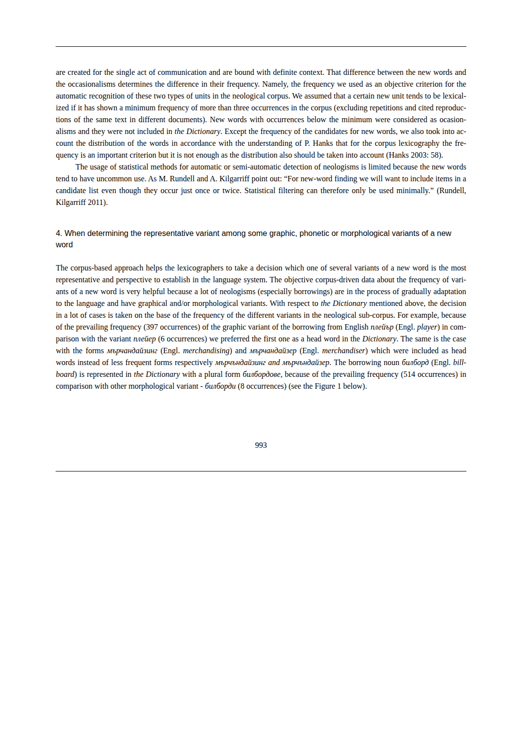are created for the single act of communication and are bound with definite context. That difference between the new words and the occasionalisms determines the difference in their frequency. Namely, the frequency we used as an objective criterion for the automatic recognition of these two types of units in the neological corpus. We assumed that a certain new unit tends to be lexicalized if it has shown a minimum frequency of more than three occurrences in the corpus (excluding repetitions and cited reproductions of the same text in different documents). New words with occurrences below the minimum were considered as ocasionalisms and they were not included in the Dictionary. Except the frequency of the candidates for new words, we also took into account the distribution of the words in accordance with the understanding of P. Hanks that for the corpus lexicography the frequency is an important criterion but it is not enough as the distribution also should be taken into account (Hanks 2003: 58).
The usage of statistical methods for automatic or semi-automatic detection of neologisms is limited because the new words tend to have uncommon use. As M. Rundell and A. Kilgarriff point out: “For new-word finding we will want to include items in a candidate list even though they occur just once or twice. Statistical filtering can therefore only be used minimally.” (Rundell, Kilgarriff 2011).
4. When determining the representative variant among some graphic, phonetic or morphological variants of a new word
The corpus-based approach helps the lexicographers to take a decision which one of several variants of a new word is the most representative and perspective to establish in the language system. The objective corpus-driven data about the frequency of variants of a new word is very helpful because a lot of neologisms (especially borrowings) are in the process of gradually adaptation to the language and have graphical and/or morphological variants. With respect to the Dictionary mentioned above, the decision in a lot of cases is taken on the base of the frequency of the different variants in the neological sub-corpus. For example, because of the prevailing frequency (397 occurrences) of the graphic variant of the borrowing from English плейър (Engl. player) in comparison with the variant плейер (6 occurrences) we preferred the first one as a head word in the Dictionary. The same is the case with the forms мърчандайзинг (Engl. merchandising) and мърчандайзер (Engl. merchandiser) which were included as head words instead of less frequent forms respectively мърчъндайзинг and мърчъндайзер. The borrowing noun билборд (Engl. billboard) is represented in the Dictionary with a plural form билбордове, because of the prevailing frequency (514 occurrences) in comparison with other morphological variant - билборди (8 occurrences) (see the Figure 1 below).
993